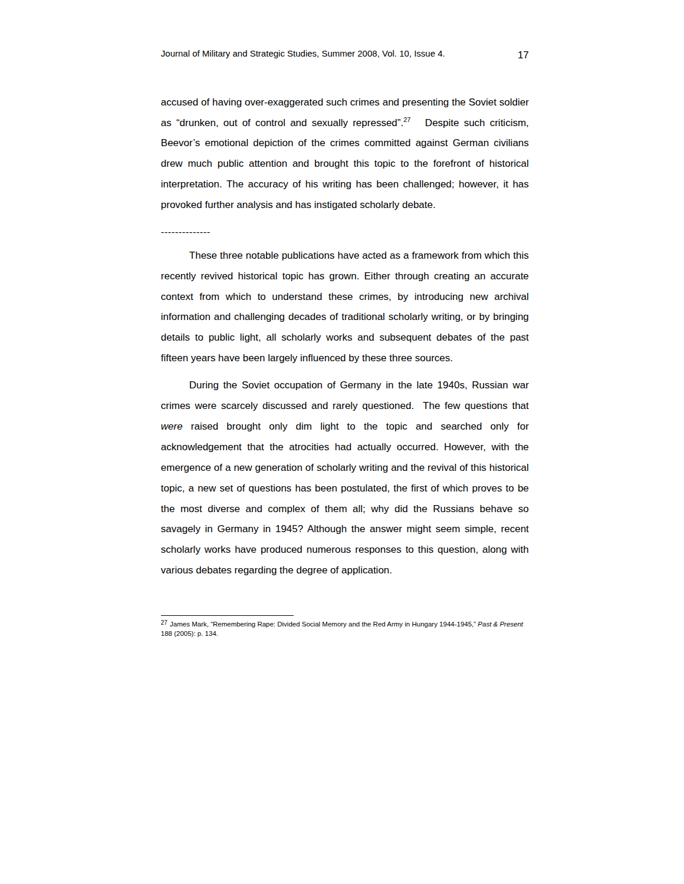Journal of Military and Strategic Studies, Summer 2008, Vol. 10, Issue 4.
17
accused of having over-exaggerated such crimes and presenting the Soviet soldier as “drunken, out of control and sexually repressed”.27 Despite such criticism, Beevor’s emotional depiction of the crimes committed against German civilians drew much public attention and brought this topic to the forefront of historical interpretation. The accuracy of his writing has been challenged; however, it has provoked further analysis and has instigated scholarly debate.
--------------
These three notable publications have acted as a framework from which this recently revived historical topic has grown. Either through creating an accurate context from which to understand these crimes, by introducing new archival information and challenging decades of traditional scholarly writing, or by bringing details to public light, all scholarly works and subsequent debates of the past fifteen years have been largely influenced by these three sources.
During the Soviet occupation of Germany in the late 1940s, Russian war crimes were scarcely discussed and rarely questioned. The few questions that were raised brought only dim light to the topic and searched only for acknowledgement that the atrocities had actually occurred. However, with the emergence of a new generation of scholarly writing and the revival of this historical topic, a new set of questions has been postulated, the first of which proves to be the most diverse and complex of them all; why did the Russians behave so savagely in Germany in 1945? Although the answer might seem simple, recent scholarly works have produced numerous responses to this question, along with various debates regarding the degree of application.
27 James Mark, “Remembering Rape: Divided Social Memory and the Red Army in Hungary 1944-1945,” Past & Present 188 (2005): p. 134.